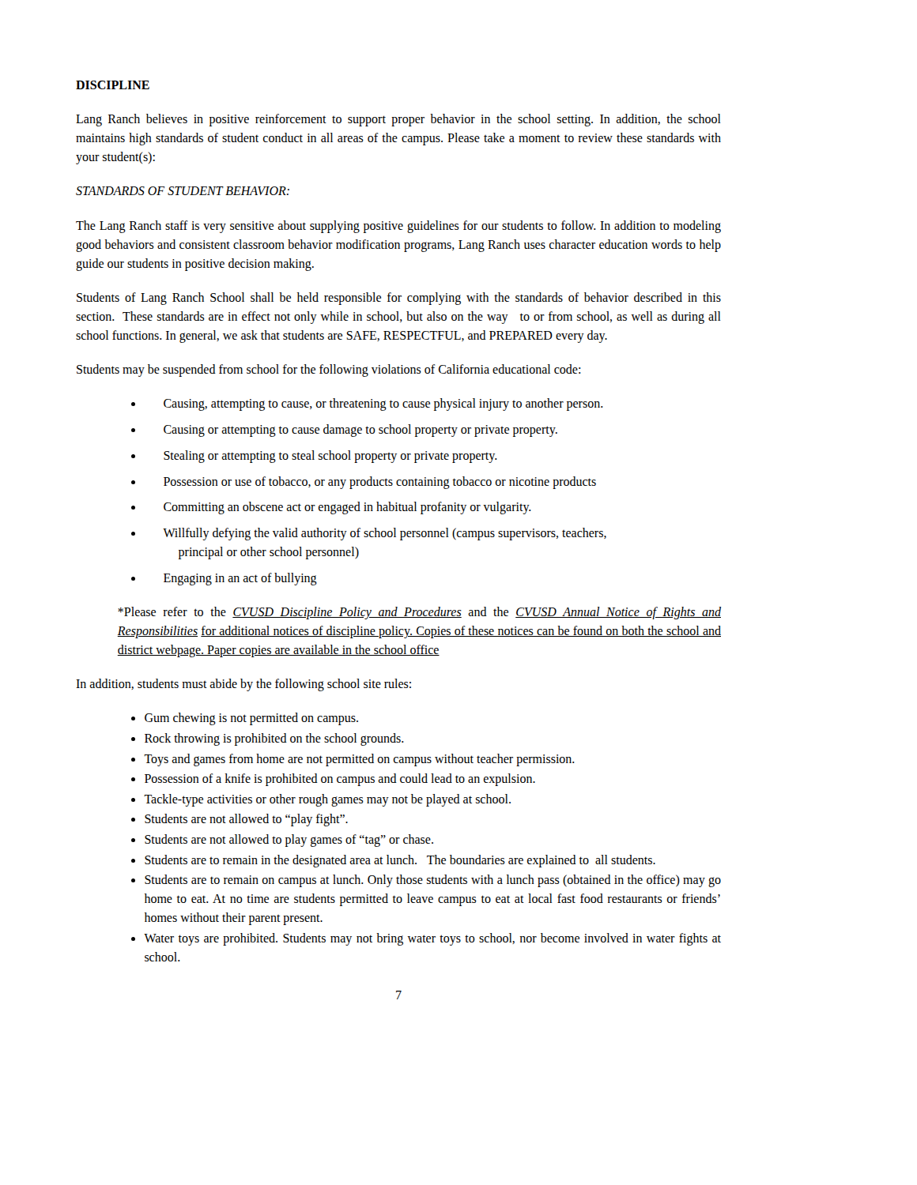DISCIPLINE
Lang Ranch believes in positive reinforcement to support proper behavior in the school setting. In addition, the school maintains high standards of student conduct in all areas of the campus. Please take a moment to review these standards with your student(s):
STANDARDS OF STUDENT BEHAVIOR:
The Lang Ranch staff is very sensitive about supplying positive guidelines for our students to follow. In addition to modeling good behaviors and consistent classroom behavior modification programs, Lang Ranch uses character education words to help guide our students in positive decision making.
Students of Lang Ranch School shall be held responsible for complying with the standards of behavior described in this section. These standards are in effect not only while in school, but also on the way to or from school, as well as during all school functions. In general, we ask that students are SAFE, RESPECTFUL, and PREPARED every day.
Students may be suspended from school for the following violations of California educational code:
Causing, attempting to cause, or threatening to cause physical injury to another person.
Causing or attempting to cause damage to school property or private property.
Stealing or attempting to steal school property or private property.
Possession or use of tobacco, or any products containing tobacco or nicotine products
Committing an obscene act or engaged in habitual profanity or vulgarity.
Willfully defying the valid authority of school personnel (campus supervisors, teachers, principal or other school personnel)
Engaging in an act of bullying
*Please refer to the CVUSD Discipline Policy and Procedures and the CVUSD Annual Notice of Rights and Responsibilities for additional notices of discipline policy. Copies of these notices can be found on both the school and district webpage. Paper copies are available in the school office
In addition, students must abide by the following school site rules:
Gum chewing is not permitted on campus.
Rock throwing is prohibited on the school grounds.
Toys and games from home are not permitted on campus without teacher permission.
Possession of a knife is prohibited on campus and could lead to an expulsion.
Tackle-type activities or other rough games may not be played at school.
Students are not allowed to “play fight”.
Students are not allowed to play games of “tag” or chase.
Students are to remain in the designated area at lunch. The boundaries are explained to all students.
Students are to remain on campus at lunch. Only those students with a lunch pass (obtained in the office) may go home to eat. At no time are students permitted to leave campus to eat at local fast food restaurants or friends’ homes without their parent present.
Water toys are prohibited. Students may not bring water toys to school, nor become involved in water fights at school.
7